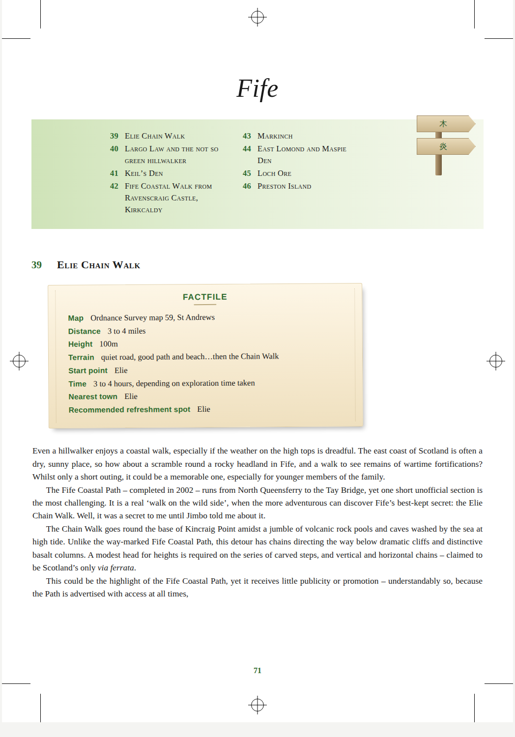Fife
木
炎
39 Elie Chain Walk
40 Largo Law and the not sogreen hillwalker
41 Keil’s Den
42 Fife Coastal Walk fromRavenscraig Castle, Kirkcaldy
43 Markinch
44 East Lomond and MaspieDen
45 Loch Ore
46 Preston Island
39
Elie Chain Walk
FACTFILE
Map
Ordnance Survey map 59, St Andrews
Distance
3 to 4 miles
Height
100m
Terrain
quiet road, good path and beach…then the Chain Walk
Start point
Elie
Time
3 to 4 hours, depending on exploration time taken
Nearest town
Elie
Recommended refreshment spot
Elie
Even a hillwalker enjoys a coastal walk, especially if the weather on the high tops is dreadful. The east coast of Scotland is often a dry, sunny place, so how about a scramble round a rocky headland in Fife, and a walk to see remains of wartime fortifications? Whilst only a short outing, it could be a memorable one, especially for younger members of the family.
The Fife Coastal Path – completed in 2002 – runs from North Queensferry to the Tay Bridge, yet one short unofficial section is the most challenging. It is a real ‘walk on the wild side’, when the more adventurous can discover Fife’s best-kept secret: the Elie Chain Walk. Well, it was a secret to me until Jimbo told me about it.
The Chain Walk goes round the base of Kincraig Point amidst a jumble of volcanic rock pools and caves washed by the sea at high tide. Unlike the way-marked Fife Coastal Path, this detour has chains directing the way below dramatic cliffs and distinctive basalt columns. A modest head for heights is required on the series of carved steps, and vertical and horizontal chains – claimed to be Scotland’s only via ferrata.
This could be the highlight of the Fife Coastal Path, yet it receives little publicity or promotion – understandably so, because the Path is advertised with access at all times,
71